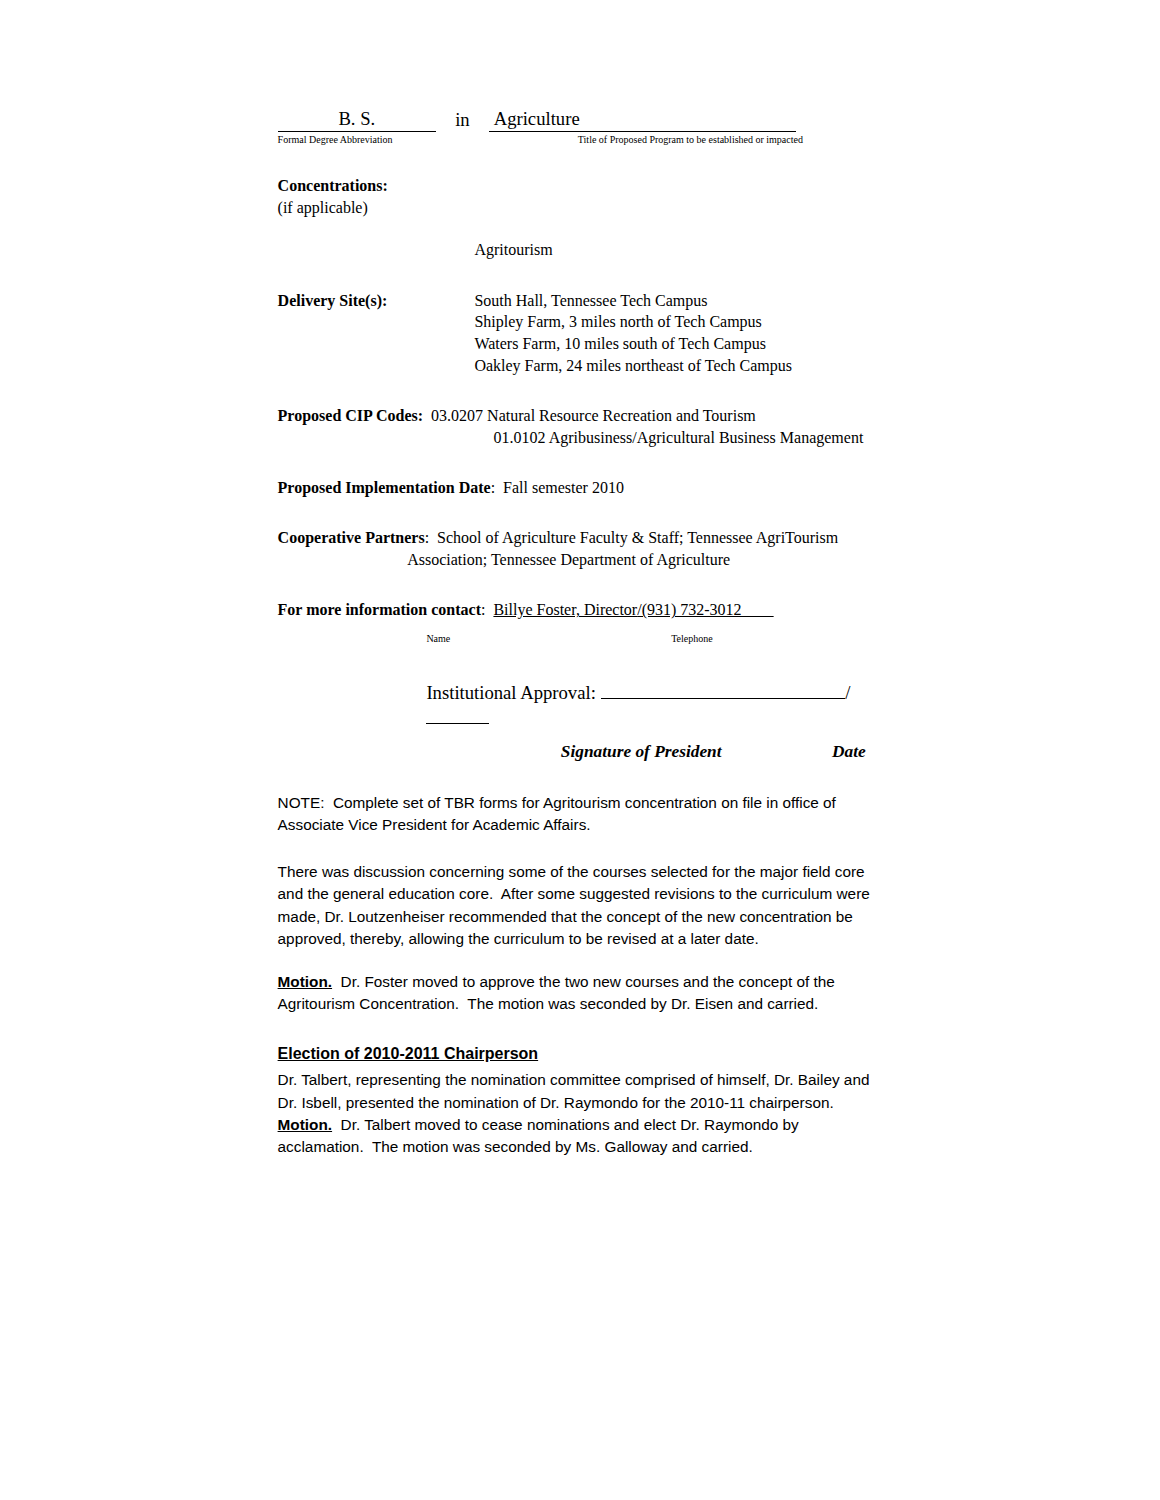B. S. in Agriculture
Formal Degree Abbreviation
Title of Proposed Program to be established or impacted
Concentrations:
(if applicable)
Agritourism
Delivery Site(s):
South Hall, Tennessee Tech Campus
Shipley Farm, 3 miles north of Tech Campus
Waters Farm, 10 miles south of Tech Campus
Oakley Farm, 24 miles northeast of Tech Campus
Proposed CIP Codes: 03.0207 Natural Resource Recreation and Tourism
01.0102 Agribusiness/Agricultural Business Management
Proposed Implementation Date: Fall semester 2010
Cooperative Partners: School of Agriculture Faculty & Staff; Tennessee AgriTourism
Association; Tennessee Department of Agriculture
For more information contact: Billye Foster, Director/(931) 732-3012
Name
Telephone
Institutional Approval: /
Signature of President Date
NOTE: Complete set of TBR forms for Agritourism concentration on file in office of Associate Vice President for Academic Affairs.
There was discussion concerning some of the courses selected for the major field core and the general education core. After some suggested revisions to the curriculum were made, Dr. Loutzenheiser recommended that the concept of the new concentration be approved, thereby, allowing the curriculum to be revised at a later date.
Motion. Dr. Foster moved to approve the two new courses and the concept of the Agritourism Concentration. The motion was seconded by Dr. Eisen and carried.
Election of 2010-2011 Chairperson
Dr. Talbert, representing the nomination committee comprised of himself, Dr. Bailey and Dr. Isbell, presented the nomination of Dr. Raymondo for the 2010-11 chairperson.
Motion. Dr. Talbert moved to cease nominations and elect Dr. Raymondo by acclamation. The motion was seconded by Ms. Galloway and carried.